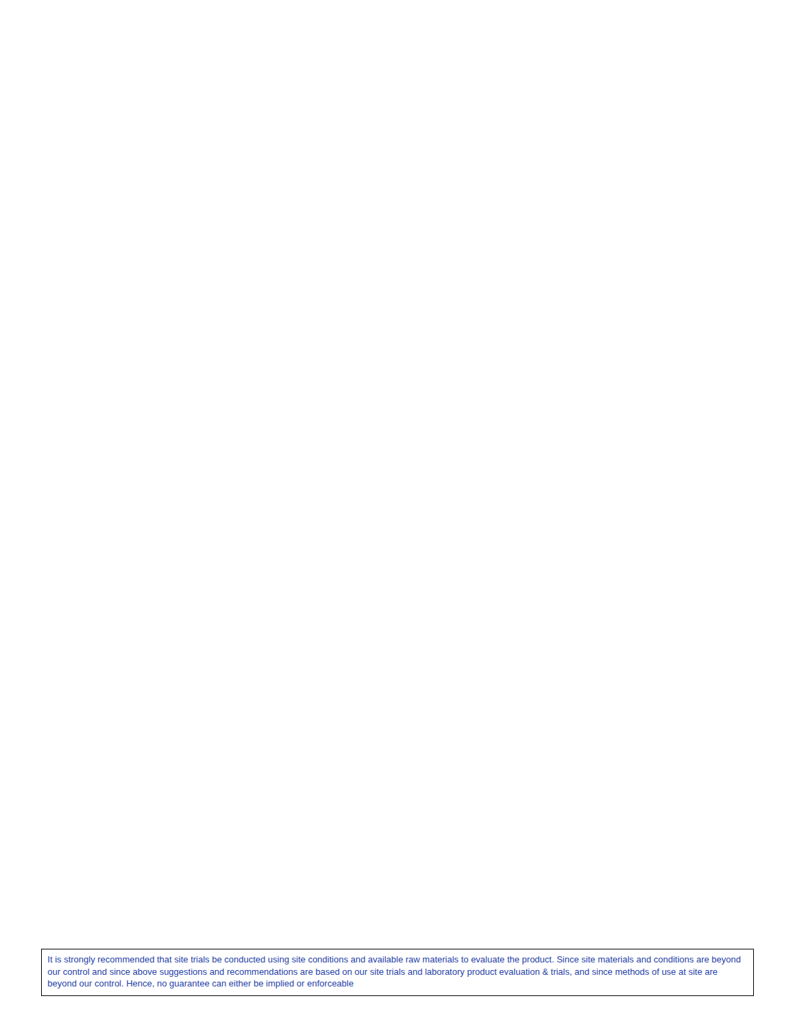It is strongly recommended that site trials be conducted using site conditions and available raw materials to evaluate the product. Since site materials and conditions are beyond our control and since above suggestions and recommendations are based on our site trials and laboratory product evaluation & trials, and since methods of use at site are beyond our control. Hence, no guarantee can either be implied or enforceable